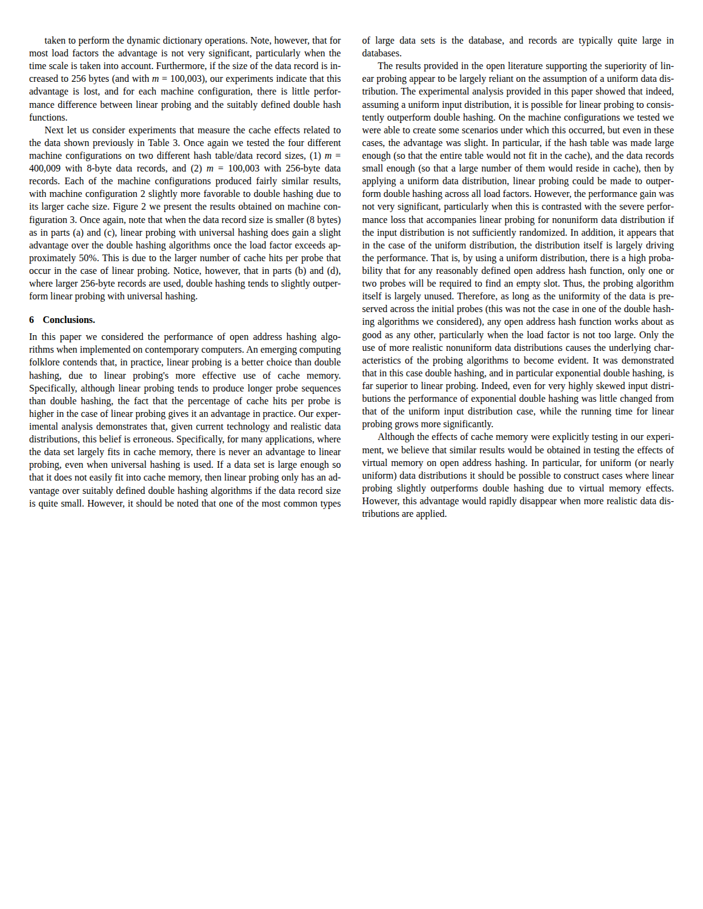taken to perform the dynamic dictionary operations. Note, however, that for most load factors the advantage is not very significant, particularly when the time scale is taken into account. Furthermore, if the size of the data record is increased to 256 bytes (and with m = 100,003), our experiments indicate that this advantage is lost, and for each machine configuration, there is little performance difference between linear probing and the suitably defined double hash functions.
Next let us consider experiments that measure the cache effects related to the data shown previously in Table 3. Once again we tested the four different machine configurations on two different hash table/data record sizes, (1) m = 400,009 with 8-byte data records, and (2) m = 100,003 with 256-byte data records. Each of the machine configurations produced fairly similar results, with machine configuration 2 slightly more favorable to double hashing due to its larger cache size. Figure 2 we present the results obtained on machine configuration 3. Once again, note that when the data record size is smaller (8 bytes) as in parts (a) and (c), linear probing with universal hashing does gain a slight advantage over the double hashing algorithms once the load factor exceeds approximately 50%. This is due to the larger number of cache hits per probe that occur in the case of linear probing. Notice, however, that in parts (b) and (d), where larger 256-byte records are used, double hashing tends to slightly outperform linear probing with universal hashing.
6 Conclusions.
In this paper we considered the performance of open address hashing algorithms when implemented on contemporary computers. An emerging computing folklore contends that, in practice, linear probing is a better choice than double hashing, due to linear probing's more effective use of cache memory. Specifically, although linear probing tends to produce longer probe sequences than double hashing, the fact that the percentage of cache hits per probe is higher in the case of linear probing gives it an advantage in practice. Our experimental analysis demonstrates that, given current technology and realistic data distributions, this belief is erroneous. Specifically, for many applications, where the data set largely fits in cache memory, there is never an advantage to linear probing, even when universal hashing is used. If a data set is large enough so that it does not easily fit into cache memory, then linear probing only has an advantage over suitably defined double hashing algorithms if the data record size is quite small. However, it should be noted that one of the most common types of large data sets is the database, and records are typically quite large in databases.
The results provided in the open literature supporting the superiority of linear probing appear to be largely reliant on the assumption of a uniform data distribution. The experimental analysis provided in this paper showed that indeed, assuming a uniform input distribution, it is possible for linear probing to consistently outperform double hashing. On the machine configurations we tested we were able to create some scenarios under which this occurred, but even in these cases, the advantage was slight. In particular, if the hash table was made large enough (so that the entire table would not fit in the cache), and the data records small enough (so that a large number of them would reside in cache), then by applying a uniform data distribution, linear probing could be made to outperform double hashing across all load factors. However, the performance gain was not very significant, particularly when this is contrasted with the severe performance loss that accompanies linear probing for nonuniform data distribution if the input distribution is not sufficiently randomized. In addition, it appears that in the case of the uniform distribution, the distribution itself is largely driving the performance. That is, by using a uniform distribution, there is a high probability that for any reasonably defined open address hash function, only one or two probes will be required to find an empty slot. Thus, the probing algorithm itself is largely unused. Therefore, as long as the uniformity of the data is preserved across the initial probes (this was not the case in one of the double hashing algorithms we considered), any open address hash function works about as good as any other, particularly when the load factor is not too large. Only the use of more realistic nonuniform data distributions causes the underlying characteristics of the probing algorithms to become evident. It was demonstrated that in this case double hashing, and in particular exponential double hashing, is far superior to linear probing. Indeed, even for very highly skewed input distributions the performance of exponential double hashing was little changed from that of the uniform input distribution case, while the running time for linear probing grows more significantly.
Although the effects of cache memory were explicitly testing in our experiment, we believe that similar results would be obtained in testing the effects of virtual memory on open address hashing. In particular, for uniform (or nearly uniform) data distributions it should be possible to construct cases where linear probing slightly outperforms double hashing due to virtual memory effects. However, this advantage would rapidly disappear when more realistic data distributions are applied.